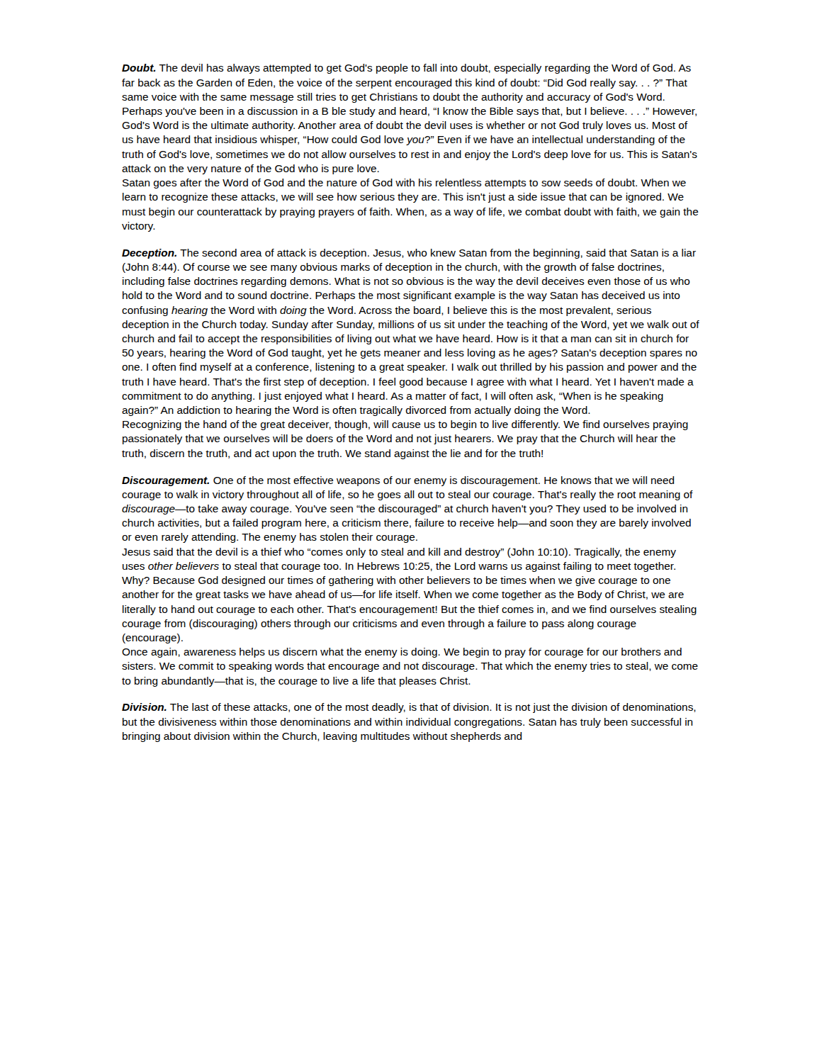Doubt. The devil has always attempted to get God's people to fall into doubt, especially regarding the Word of God. As far back as the Garden of Eden, the voice of the serpent encouraged this kind of doubt: “Did God really say. . . ?” That same voice with the same message still tries to get Christians to doubt the authority and accuracy of God's Word. Perhaps you've been in a discussion in a B ble study and heard, “I know the Bible says that, but I believe. . . .” However, God's Word is the ultimate authority. Another area of doubt the devil uses is whether or not God truly loves us. Most of us have heard that insidious whisper, “How could God love you?” Even if we have an intellectual understanding of the truth of God's love, sometimes we do not allow ourselves to rest in and enjoy the Lord's deep love for us. This is Satan's attack on the very nature of the God who is pure love.
Satan goes after the Word of God and the nature of God with his relentless attempts to sow seeds of doubt. When we learn to recognize these attacks, we will see how serious they are. This isn't just a side issue that can be ignored. We must begin our counterattack by praying prayers of faith. When, as a way of life, we combat doubt with faith, we gain the victory.
Deception. The second area of attack is deception. Jesus, who knew Satan from the beginning, said that Satan is a liar (John 8:44). Of course we see many obvious marks of deception in the church, with the growth of false doctrines, including false doctrines regarding demons. What is not so obvious is the way the devil deceives even those of us who hold to the Word and to sound doctrine. Perhaps the most significant example is the way Satan has deceived us into confusing hearing the Word with doing the Word. Across the board, I believe this is the most prevalent, serious deception in the Church today. Sunday after Sunday, millions of us sit under the teaching of the Word, yet we walk out of church and fail to accept the responsibilities of living out what we have heard. How is it that a man can sit in church for 50 years, hearing the Word of God taught, yet he gets meaner and less loving as he ages? Satan's deception spares no one. I often find myself at a conference, listening to a great speaker. I walk out thrilled by his passion and power and the truth I have heard. That's the first step of deception. I feel good because I agree with what I heard. Yet I haven't made a commitment to do anything. I just enjoyed what I heard. As a matter of fact, I will often ask, “When is he speaking again?” An addiction to hearing the Word is often tragically divorced from actually doing the Word.
Recognizing the hand of the great deceiver, though, will cause us to begin to live differently. We find ourselves praying passionately that we ourselves will be doers of the Word and not just hearers. We pray that the Church will hear the truth, discern the truth, and act upon the truth. We stand against the lie and for the truth!
Discouragement. One of the most effective weapons of our enemy is discouragement. He knows that we will need courage to walk in victory throughout all of life, so he goes all out to steal our courage. That's really the root meaning of discourage—to take away courage. You've seen “the discouraged” at church haven't you? They used to be involved in church activities, but a failed program here, a criticism there, failure to receive help—and soon they are barely involved or even rarely attending. The enemy has stolen their courage.
Jesus said that the devil is a thief who “comes only to steal and kill and destroy” (John 10:10). Tragically, the enemy uses other believers to steal that courage too. In Hebrews 10:25, the Lord warns us against failing to meet together. Why? Because God designed our times of gathering with other believers to be times when we give courage to one another for the great tasks we have ahead of us—for life itself. When we come together as the Body of Christ, we are literally to hand out courage to each other. That's encouragement! But the thief comes in, and we find ourselves stealing courage from (discouraging) others through our criticisms and even through a failure to pass along courage (encourage).
Once again, awareness helps us discern what the enemy is doing. We begin to pray for courage for our brothers and sisters. We commit to speaking words that encourage and not discourage. That which the enemy tries to steal, we come to bring abundantly—that is, the courage to live a life that pleases Christ.
Division. The last of these attacks, one of the most deadly, is that of division. It is not just the division of denominations, but the divisiveness within those denominations and within individual congregations. Satan has truly been successful in bringing about division within the Church, leaving multitudes without shepherds and